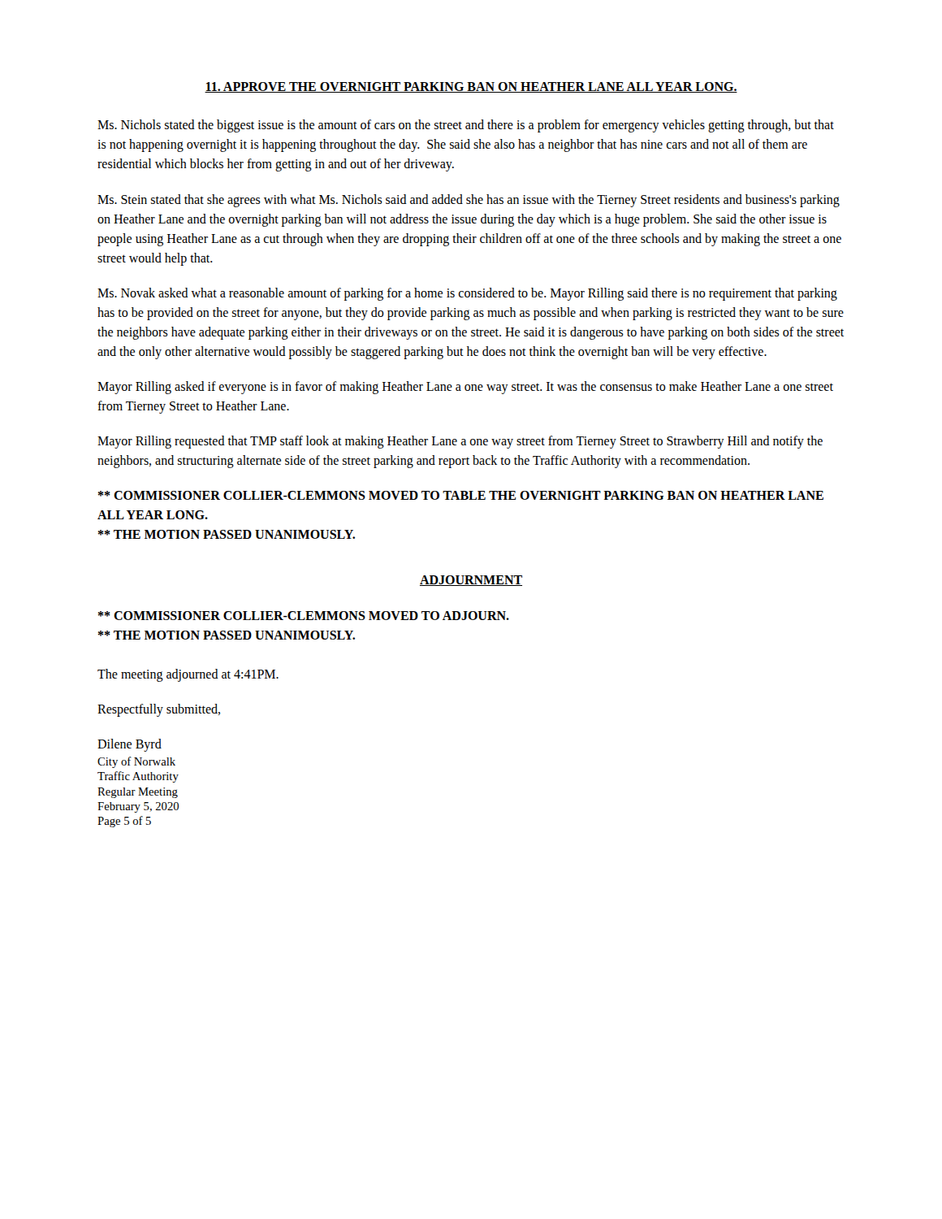11. APPROVE THE OVERNIGHT PARKING BAN ON HEATHER LANE ALL YEAR LONG.
Ms. Nichols stated the biggest issue is the amount of cars on the street and there is a problem for emergency vehicles getting through, but that is not happening overnight it is happening throughout the day. She said she also has a neighbor that has nine cars and not all of them are residential which blocks her from getting in and out of her driveway.
Ms. Stein stated that she agrees with what Ms. Nichols said and added she has an issue with the Tierney Street residents and business's parking on Heather Lane and the overnight parking ban will not address the issue during the day which is a huge problem. She said the other issue is people using Heather Lane as a cut through when they are dropping their children off at one of the three schools and by making the street a one street would help that.
Ms. Novak asked what a reasonable amount of parking for a home is considered to be. Mayor Rilling said there is no requirement that parking has to be provided on the street for anyone, but they do provide parking as much as possible and when parking is restricted they want to be sure the neighbors have adequate parking either in their driveways or on the street. He said it is dangerous to have parking on both sides of the street and the only other alternative would possibly be staggered parking but he does not think the overnight ban will be very effective.
Mayor Rilling asked if everyone is in favor of making Heather Lane a one way street. It was the consensus to make Heather Lane a one street from Tierney Street to Heather Lane.
Mayor Rilling requested that TMP staff look at making Heather Lane a one way street from Tierney Street to Strawberry Hill and notify the neighbors, and structuring alternate side of the street parking and report back to the Traffic Authority with a recommendation.
** COMMISSIONER COLLIER-CLEMMONS MOVED TO TABLE THE OVERNIGHT PARKING BAN ON HEATHER LANE ALL YEAR LONG.
** THE MOTION PASSED UNANIMOUSLY.
ADJOURNMENT
** COMMISSIONER COLLIER-CLEMMONS MOVED TO ADJOURN.
** THE MOTION PASSED UNANIMOUSLY.
The meeting adjourned at 4:41PM.
Respectfully submitted,
Dilene Byrd
City of Norwalk
Traffic Authority
Regular Meeting
February 5, 2020
Page 5 of 5